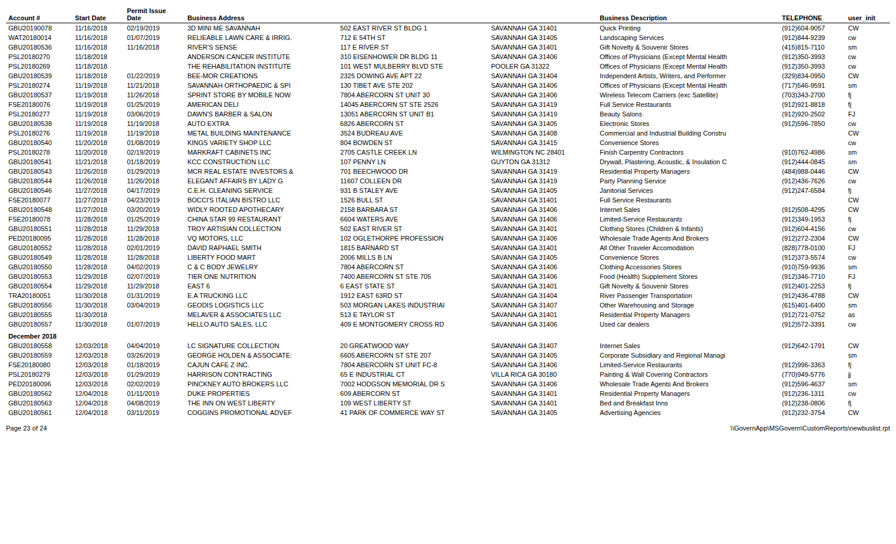| Account # | Start Date | Permit Issue Date | Business Address | Business Description | TELEPHONE | user_init |
| --- | --- | --- | --- | --- | --- | --- |
| GBU20190078 | 11/16/2018 | 02/19/2019 | 3D MINI ME SAVANNAH | 502 EAST RIVER ST BLDG 1 | SAVANNAH GA 31401 | Quick Printing | (912)604-9057 | CW |
| WAT20180014 | 11/16/2018 | 01/07/2019 | RELIEABLE LAWN CARE & IRRIG. | 712 E 54TH ST | SAVANNAH GA 31405 | Landscaping Services | (912)844-9239 | cw |
| GBU20180536 | 11/16/2018 | 11/16/2018 | RIVER'S SENSE | 117 E RIVER ST | SAVANNAH GA 31401 | Gift Novelty & Souvenir Stores | (415)815-7110 | sm |
| PSL20180270 | 11/18/2018 | | ANDERSON CANCER INSTITUTE | 310 EISENHOWER DR BLDG 11 | SAVANNAH GA 31406 | Offices of Physicians (Except Mental Health | (912)350-3993 | cw |
| PSL20180269 | 11/18/2018 | | THE REHABILITATION INSTITUTE | 101 WEST MULBERRY BLVD STE | POOLER GA 31322 | Offices of Physicians (Except Mental Health | (912)350-3993 | cw |
| GBU20180539 | 11/18/2018 | 01/22/2019 | BEE-MOR CREATIONS | 2325 DOWING AVE APT 22 | SAVANNAH GA 31404 | Independent Artists, Writers, and Performer | (329)834-0950 | CW |
| PSL20180274 | 11/19/2018 | 11/21/2018 | SAVANNAH ORTHOPAEDIC & SPI | 130 TIBET AVE STE 202 | SAVANNAH GA 31406 | Offices of Physicians (Except Mental Health | (717)546-9591 | sm |
| GBU20180537 | 11/19/2018 | 11/26/2018 | SPRINT STORE BY MOBILE NOW | 7804 ABERCORN ST UNIT 30 | SAVANNAH GA 31406 | Wireless Telecom Carriers (exc Satellite) | (703)343-2700 | fj |
| FSE20180076 | 11/19/2018 | 01/25/2019 | AMERICAN DELI | 14045 ABERCORN ST STE 2526 | SAVANNAH GA 31419 | Full Service Restaurants | (912)921-8818 | fj |
| PSL20180277 | 11/19/2018 | 03/06/2019 | DAWN'S BARBER & SALON | 13051 ABERCORN ST UNIT B1 | SAVANNAH GA 31419 | Beauty Salons | (912)920-2502 | FJ |
| GBU20180538 | 11/19/2018 | 11/19/2018 | AUTO EXTRA | 6826 ABERCORN ST | SAVANNAH GA 31405 | Electronic Stores | (912)596-7850 | cw |
| PSL20180276 | 11/19/2018 | 11/19/2018 | METAL BUILDING MAINTENANCE | 3524 BUDREAU AVE | SAVANNAH GA 31408 | Commercial and Industrial Building Constru | | CW |
| GBU20180540 | 11/20/2018 | 01/08/2019 | KINGS VARIETY SHOP LLC | 804 BOWDEN ST | SAVANNAH GA 31415 | Convenience Stores | | cw |
| PSL20180278 | 11/20/2018 | 02/19/2019 | MARKRAFT CABINETS INC | 2705 CASTLE CREEK LN | WILMINGTON NC 28401 | Finish Carpentry Contractors | (910)762-4986 | sm |
| GBU20180541 | 11/21/2018 | 01/18/2019 | KCC CONSTRUCTION LLC | 107 PENNY LN | GUYTON GA 31312 | Drywall, Plastering, Acoustic, & Insulation C | (912)444-0845 | sm |
| GBU20180543 | 11/26/2018 | 01/29/2019 | MCR REAL ESTATE INVESTORS & | 701 BEECHWOOD DR | SAVANNAH GA 31419 | Residential Property Managers | (484)988-0446 | CW |
| GBU20180544 | 11/26/2018 | 11/26/2018 | ELEGANT AFFAIRS BY LADY G | 11607 COLLEEN DR | SAVANNAH GA 31419 | Party Planning Service | (912)436-7626 | cw |
| GBU20180546 | 11/27/2018 | 04/17/2019 | C.E.H. CLEANING SERVICE | 931 B STALEY AVE | SAVANNAH GA 31405 | Janitorial Services | (912)247-6584 | fj |
| FSE20180077 | 11/27/2018 | 04/23/2019 | BOCCI'S ITALIAN BISTRO LLC | 1526 BULL ST | SAVANNAH GA 31401 | Full Service Restaurants | | CW |
| GBU20180548 | 11/27/2018 | 03/20/2019 | WIDLY ROOTED APOTHECARY | 2158 BARBARA ST | SAVANNAH GA 31406 | Internet Sales | (912)508-4295 | CW |
| FSE20180078 | 11/28/2018 | 01/25/2019 | CHINA STAR 99 RESTAURANT | 6604 WATERS AVE | SAVANNAH GA 31406 | Limited-Service Restaurants | (912)349-1953 | fj |
| GBU20180551 | 11/28/2018 | 11/29/2018 | TROY ARTISIAN COLLECTION | 502 EAST RIVER ST | SAVANNAH GA 31401 | Clothing Stores (Children & Infants) | (912)604-4156 | cw |
| PED20180095 | 11/28/2018 | 11/28/2018 | VQ MOTORS, LLC | 102 OGLETHORPE PROFESSION | SAVANNAH GA 31406 | Wholesale Trade Agents And Brokers | (912)272-2304 | CW |
| GBU20180552 | 11/28/2018 | 02/01/2019 | DAVID RAPHAEL SMITH | 1815 BARNARD ST | SAVANNAH GA 31401 | All Other Traveler Accomodation | (828)778-0100 | FJ |
| GBU20180549 | 11/28/2018 | 11/28/2018 | LIBERTY FOOD MART | 2006 MILLS B LN | SAVANNAH GA 31405 | Convenience Stores | (912)373-5574 | cw |
| GBU20180550 | 11/28/2018 | 04/02/2019 | C & C BODY JEWELRY | 7804 ABERCORN ST | SAVANNAH GA 31406 | Clothing Accessories Stores | (910)759-9936 | sm |
| GBU20180553 | 11/29/2018 | 02/07/2019 | TIER ONE NUTRITION | 7400 ABERCORN ST STE 705 | SAVANNAH GA 31406 | Food (Health) Supplement Stores | (912)346-7710 | FJ |
| GBU20180554 | 11/29/2018 | 11/29/2018 | EAST 6 | 6 EAST STATE ST | SAVANNAH GA 31401 | Gift Novelty & Souvenir Stores | (912)401-2253 | fj |
| TRA20180051 | 11/30/2018 | 01/31/2019 | E.A TRUCKING LLC | 1912 EAST 63RD ST | SAVANNAH GA 31404 | River Passenger Transportation | (912)436-4788 | CW |
| GBU20180556 | 11/30/2018 | 03/04/2019 | GEODIS LOGISTICS LLC | 503 MORGAN LAKES INDUSTRIAI | SAVANNAH GA 31407 | Other Warehousing and Storage | (615)401-6400 | sm |
| GBU20180555 | 11/30/2018 | | MELAVER & ASSOCIATES LLC | 513 E TAYLOR ST | SAVANNAH GA 31401 | Residential Property Managers | (912)721-0752 | as |
| GBU20180557 | 11/30/2018 | 01/07/2019 | HELLO AUTO SALES, LLC | 409 E MONTGOMERY CROSS RD | SAVANNAH GA 31406 | Used car dealers | (912)572-3391 | cw |
| December 2018 |
| GBU20180558 | 12/03/2018 | 04/04/2019 | LC SIGNATURE COLLECTION | 20 GREATWOOD WAY | SAVANNAH GA 31407 | Internet Sales | (912)642-1791 | CW |
| GBU20180559 | 12/03/2018 | 03/26/2019 | GEORGE HOLDEN & ASSOCIATE: | 6605 ABERCORN ST STE 207 | SAVANNAH GA 31405 | Corporate Subsidiary and Regional Managi | | sm |
| FSE20180080 | 12/03/2018 | 01/18/2019 | CAJUN CAFE Z INC. | 7804 ABERCORN ST UNIT FC-8 | SAVANNAH GA 31406 | Limited-Service Restaurants | (912)996-3363 | fj |
| PSL20180279 | 12/03/2018 | 01/29/2019 | HARRISON CONTRACTING | 65 E INDUSTRIAL CT | VILLA RICA GA 30180 | Painting & Wall Covering Contractors | (770)949-5776 | jj |
| PED20180096 | 12/03/2018 | 02/02/2019 | PINCKNEY AUTO BROKERS LLC | 7002 HODGSON MEMORIAL DR S | SAVANNAH GA 31406 | Wholesale Trade Agents And Brokers | (912)596-4637 | sm |
| GBU20180562 | 12/04/2018 | 01/11/2019 | DUKE PROPERTIES | 609 ABERCORN ST | SAVANNAH GA 31401 | Residential Property Managers | (912)236-1311 | cw |
| GBU20180563 | 12/04/2018 | 04/08/2019 | THE INN ON WEST LIBERTY | 109 WEST LIBERTY ST | SAVANNAH GA 31401 | Bed and Breakfast Inns | (912)238-0806 | fj |
| GBU20180561 | 12/04/2018 | 03/11/2019 | COGGINS PROMOTIONAL ADVEF | 41 PARK OF COMMERCE WAY ST | SAVANNAH GA 31405 | Advertising Agencies | (912)232-3754 | CW |
Page 23 of 24 \\GovernApp\MSGovern\CustomReports\newbuslist.rpt